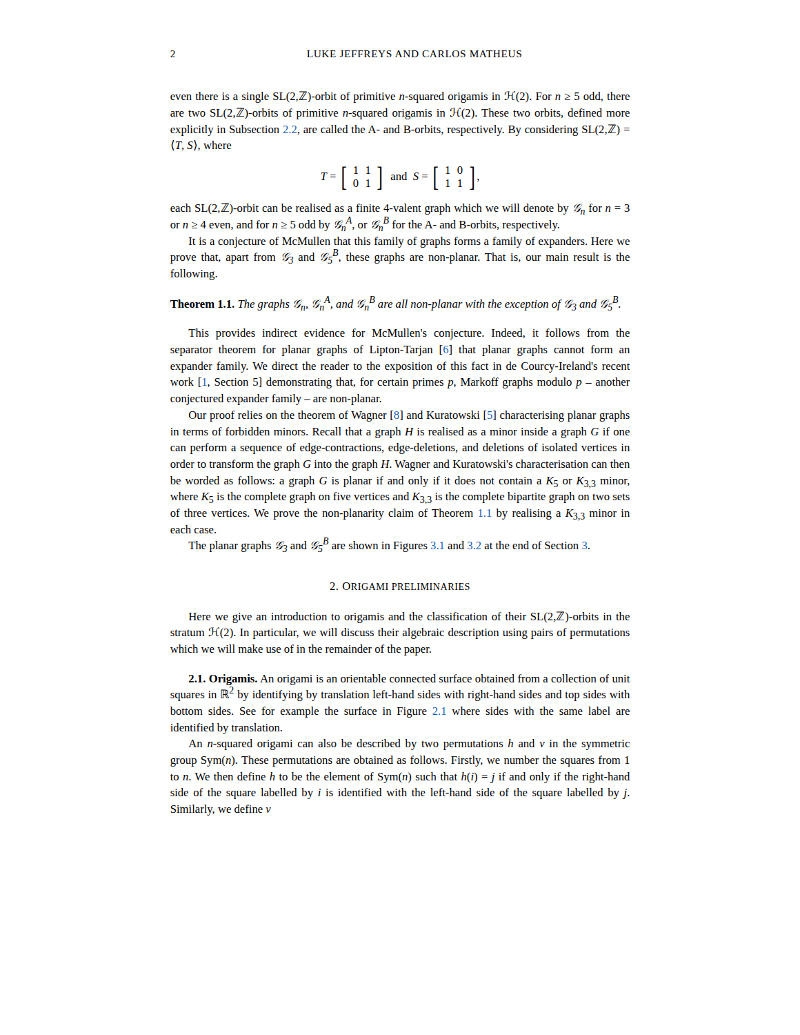2 LUKE JEFFREYS AND CARLOS MATHEUS
even there is a single SL(2,ℤ)-orbit of primitive n-squared origamis in ℋ(2). For n ≥ 5 odd, there are two SL(2,ℤ)-orbits of primitive n-squared origamis in ℋ(2). These two orbits, defined more explicitly in Subsection 2.2, are called the A- and B-orbits, respectively. By considering SL(2,ℤ) = ⟨T, S⟩, where
T = [
| 1 | 1 |
| 0 | 1 |
] and S = [
| 1 | 0 |
| 1 | 1 |
],
each SL(2,ℤ)-orbit can be realised as a finite 4-valent graph which we will denote by 𝒢n for n = 3 or n ≥ 4 even, and for n ≥ 5 odd by 𝒢nA, or 𝒢nB for the A- and B-orbits, respectively.
It is a conjecture of McMullen that this family of graphs forms a family of expanders. Here we prove that, apart from 𝒢3 and 𝒢5B, these graphs are non-planar. That is, our main result is the following.
Theorem 1.1. The graphs 𝒢n, 𝒢nA, and 𝒢nB are all non-planar with the exception of 𝒢3 and 𝒢5B.
This provides indirect evidence for McMullen's conjecture. Indeed, it follows from the separator theorem for planar graphs of Lipton-Tarjan [6] that planar graphs cannot form an expander family. We direct the reader to the exposition of this fact in de Courcy-Ireland's recent work [1, Section 5] demonstrating that, for certain primes p, Markoff graphs modulo p – another conjectured expander family – are non-planar.
Our proof relies on the theorem of Wagner [8] and Kuratowski [5] characterising planar graphs in terms of forbidden minors. Recall that a graph H is realised as a minor inside a graph G if one can perform a sequence of edge-contractions, edge-deletions, and deletions of isolated vertices in order to transform the graph G into the graph H. Wagner and Kuratowski's characterisation can then be worded as follows: a graph G is planar if and only if it does not contain a K5 or K3,3 minor, where K5 is the complete graph on five vertices and K3,3 is the complete bipartite graph on two sets of three vertices. We prove the non-planarity claim of Theorem 1.1 by realising a K3,3 minor in each case.
The planar graphs 𝒢3 and 𝒢5B are shown in Figures 3.1 and 3.2 at the end of Section 3.
2. ORIGAMI PRELIMINARIES
Here we give an introduction to origamis and the classification of their SL(2,ℤ)-orbits in the stratum ℋ(2). In particular, we will discuss their algebraic description using pairs of permutations which we will make use of in the remainder of the paper.
2.1. Origamis. An origami is an orientable connected surface obtained from a collection of unit squares in ℝ2 by identifying by translation left-hand sides with right-hand sides and top sides with bottom sides. See for example the surface in Figure 2.1 where sides with the same label are identified by translation.
An n-squared origami can also be described by two permutations h and v in the symmetric group Sym(n). These permutations are obtained as follows. Firstly, we number the squares from 1 to n. We then define h to be the element of Sym(n) such that h(i) = j if and only if the right-hand side of the square labelled by i is identified with the left-hand side of the square labelled by j. Similarly, we define v